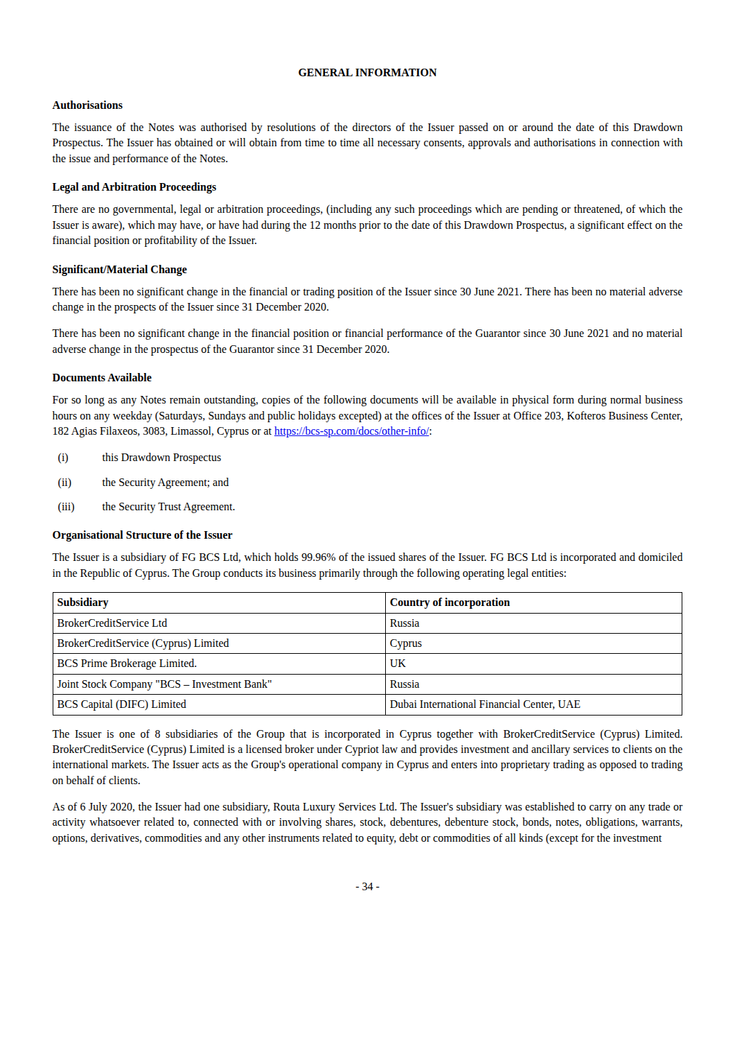GENERAL INFORMATION
Authorisations
The issuance of the Notes was authorised by resolutions of the directors of the Issuer passed on or around the date of this Drawdown Prospectus. The Issuer has obtained or will obtain from time to time all necessary consents, approvals and authorisations in connection with the issue and performance of the Notes.
Legal and Arbitration Proceedings
There are no governmental, legal or arbitration proceedings, (including any such proceedings which are pending or threatened, of which the Issuer is aware), which may have, or have had during the 12 months prior to the date of this Drawdown Prospectus, a significant effect on the financial position or profitability of the Issuer.
Significant/Material Change
There has been no significant change in the financial or trading position of the Issuer since 30 June 2021. There has been no material adverse change in the prospects of the Issuer since 31 December 2020.
There has been no significant change in the financial position or financial performance of the Guarantor since 30 June 2021 and no material adverse change in the prospectus of the Guarantor since 31 December 2020.
Documents Available
For so long as any Notes remain outstanding, copies of the following documents will be available in physical form during normal business hours on any weekday (Saturdays, Sundays and public holidays excepted) at the offices of the Issuer at Office 203, Kofteros Business Center, 182 Agias Filaxeos, 3083, Limassol, Cyprus or at https://bcs-sp.com/docs/other-info/:
(i) this Drawdown Prospectus
(ii) the Security Agreement; and
(iii) the Security Trust Agreement.
Organisational Structure of the Issuer
The Issuer is a subsidiary of FG BCS Ltd, which holds 99.96% of the issued shares of the Issuer. FG BCS Ltd is incorporated and domiciled in the Republic of Cyprus. The Group conducts its business primarily through the following operating legal entities:
| Subsidiary | Country of incorporation |
| --- | --- |
| BrokerCreditService Ltd | Russia |
| BrokerCreditService (Cyprus) Limited | Cyprus |
| BCS Prime Brokerage Limited. | UK |
| Joint Stock Company "BCS – Investment Bank" | Russia |
| BCS Capital (DIFC) Limited | Dubai International Financial Center, UAE |
The Issuer is one of 8 subsidiaries of the Group that is incorporated in Cyprus together with BrokerCreditService (Cyprus) Limited. BrokerCreditService (Cyprus) Limited is a licensed broker under Cypriot law and provides investment and ancillary services to clients on the international markets. The Issuer acts as the Group's operational company in Cyprus and enters into proprietary trading as opposed to trading on behalf of clients.
As of 6 July 2020, the Issuer had one subsidiary, Routa Luxury Services Ltd. The Issuer's subsidiary was established to carry on any trade or activity whatsoever related to, connected with or involving shares, stock, debentures, debenture stock, bonds, notes, obligations, warrants, options, derivatives, commodities and any other instruments related to equity, debt or commodities of all kinds (except for the investment
- 34 -